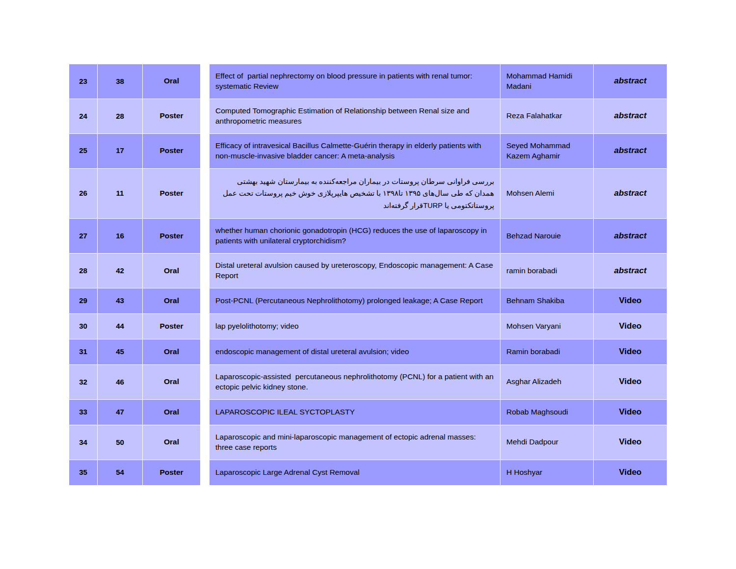| 23 | 38 | Oral | | Effect of partial nephrectomy on blood pressure in patients with renal tumor: systematic Review | Mohammad Hamidi Madani | abstract |
| 24 | 28 | Poster | | Computed Tomographic Estimation of Relationship between Renal size and anthropometric measures | Reza Falahatkar | abstract |
| 25 | 17 | Poster | | Efficacy of intravesical Bacillus Calmette-Guérin therapy in elderly patients with non-muscle-invasive bladder cancer: A meta-analysis | Seyed Mohammad Kazem Aghamir | abstract |
| 26 | 11 | Poster | | بررسی فراوانی سرطان پروستات در بیماران مراجعه‌کننده به بیمارستان شهید بهشتی همدان که طی سال‌های ۱۳۹۵ تا۱۳۹۸ با تشخیص هایپرپلازی خوش خیم پروستات تحت عمل پروستاتکتومی یا TURPقرار گرفته‌اند | Mohsen Alemi | abstract |
| 27 | 16 | Poster | | whether human chorionic gonadotropin (HCG) reduces the use of laparoscopy in patients with unilateral cryptorchidism? | Behzad Narouie | abstract |
| 28 | 42 | Oral | | Distal ureteral avulsion caused by ureteroscopy, Endoscopic management: A Case Report | ramin borabadi | abstract |
| 29 | 43 | Oral | | Post-PCNL (Percutaneous Nephrolithotomy) prolonged leakage; A Case Report | Behnam Shakiba | Video |
| 30 | 44 | Poster | | lap pyelolithotomy; video | Mohsen Varyani | Video |
| 31 | 45 | Oral | | endoscopic management of distal ureteral avulsion; video | Ramin borabadi | Video |
| 32 | 46 | Oral | | Laparoscopic-assisted percutaneous nephrolithotomy (PCNL) for a patient with an ectopic pelvic kidney stone. | Asghar Alizadeh | Video |
| 33 | 47 | Oral | | LAPAROSCOPIC ILEAL SYCTOPLASTY | Robab Maghsoudi | Video |
| 34 | 50 | Oral | | Laparoscopic and mini-laparoscopic management of ectopic adrenal masses: three case reports | Mehdi Dadpour | Video |
| 35 | 54 | Poster | | Laparoscopic Large Adrenal Cyst Removal | H Hoshyar | Video |